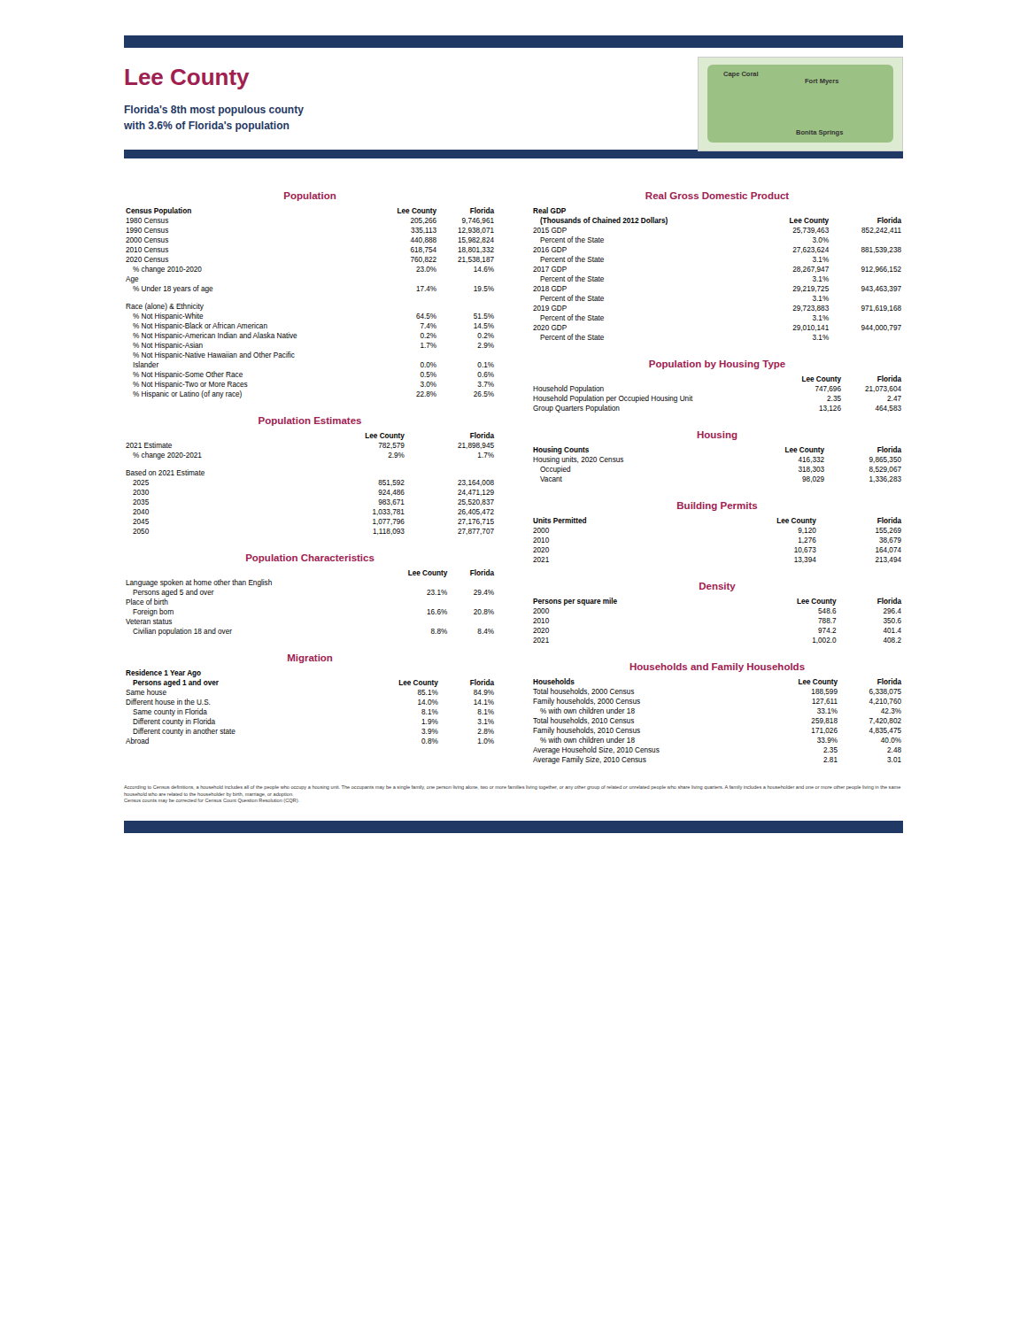Lee County
Florida's 8th most populous county
with 3.6% of Florida's population
Cape Coral
Fort Myers
Bonita Springs
Population
| Census Population | Lee County | Florida |
| --- | --- | --- |
| 1980 Census | 205,266 | 9,746,961 |
| 1990 Census | 335,113 | 12,938,071 |
| 2000 Census | 440,888 | 15,982,824 |
| 2010 Census | 618,754 | 18,801,332 |
| 2020 Census | 760,822 | 21,538,187 |
| % change 2010-2020 | 23.0% | 14.6% |
| Age | | |
| % Under 18 years of age | 17.4% | 19.5% |
| Race (alone) & Ethnicity | | |
| % Not Hispanic-White | 64.5% | 51.5% |
| % Not Hispanic-Black or African American | 7.4% | 14.5% |
| % Not Hispanic-American Indian and Alaska Native | 0.2% | 0.2% |
| % Not Hispanic-Asian | 1.7% | 2.9% |
| % Not Hispanic-Native Hawaiian and Other Pacific | | |
| Islander | 0.0% | 0.1% |
| % Not Hispanic-Some Other Race | 0.5% | 0.6% |
| % Not Hispanic-Two or More Races | 3.0% | 3.7% |
| % Hispanic or Latino (of any race) | 22.8% | 26.5% |
Population Estimates
| | Lee County | Florida |
| --- | --- | --- |
| 2021 Estimate | 782,579 | 21,898,945 |
| % change 2020-2021 | 2.9% | 1.7% |
| Based on 2021 Estimate | | |
| 2025 | 851,592 | 23,164,008 |
| 2030 | 924,486 | 24,471,129 |
| 2035 | 983,671 | 25,520,837 |
| 2040 | 1,033,781 | 26,405,472 |
| 2045 | 1,077,796 | 27,176,715 |
| 2050 | 1,118,093 | 27,877,707 |
Population Characteristics
| | Lee County | Florida |
| --- | --- | --- |
| Language spoken at home other than English | | |
| Persons aged 5 and over | 23.1% | 29.4% |
| Place of birth | | |
| Foreign born | 16.6% | 20.8% |
| Veteran status | | |
| Civilian population 18 and over | 8.8% | 8.4% |
Migration
| Residence 1 Year Ago | | |
| --- | --- | --- |
| Persons aged 1 and over | Lee County | Florida |
| Same house | 85.1% | 84.9% |
| Different house in the U.S. | 14.0% | 14.1% |
| Same county in Florida | 8.1% | 8.1% |
| Different county in Florida | 1.9% | 3.1% |
| Different county in another state | 3.9% | 2.8% |
| Abroad | 0.8% | 1.0% |
Real Gross Domestic Product
| Real GDP | | |
| --- | --- | --- |
| (Thousands of Chained 2012 Dollars) | Lee County | Florida |
| 2015 GDP | 25,739,463 | 852,242,411 |
| Percent of the State | 3.0% | |
| 2016 GDP | 27,623,624 | 881,539,238 |
| Percent of the State | 3.1% | |
| 2017 GDP | 28,267,947 | 912,966,152 |
| Percent of the State | 3.1% | |
| 2018 GDP | 29,219,725 | 943,463,397 |
| Percent of the State | 3.1% | |
| 2019 GDP | 29,723,883 | 971,619,168 |
| Percent of the State | 3.1% | |
| 2020 GDP | 29,010,141 | 944,000,797 |
| Percent of the State | 3.1% | |
Population by Housing Type
| | Lee County | Florida |
| --- | --- | --- |
| Household Population | 747,696 | 21,073,604 |
| Household Population per Occupied Housing Unit | 2.35 | 2.47 |
| Group Quarters Population | 13,126 | 464,583 |
Housing
| Housing Counts | Lee County | Florida |
| --- | --- | --- |
| Housing units, 2020 Census | 416,332 | 9,865,350 |
| Occupied | 318,303 | 8,529,067 |
| Vacant | 98,029 | 1,336,283 |
Building Permits
| Units Permitted | Lee County | Florida |
| --- | --- | --- |
| 2000 | 9,120 | 155,269 |
| 2010 | 1,276 | 38,679 |
| 2020 | 10,673 | 164,074 |
| 2021 | 13,394 | 213,494 |
Density
| Persons per square mile | Lee County | Florida |
| --- | --- | --- |
| 2000 | 548.6 | 296.4 |
| 2010 | 788.7 | 350.6 |
| 2020 | 974.2 | 401.4 |
| 2021 | 1,002.0 | 408.2 |
Households and Family Households
| Households | Lee County | Florida |
| --- | --- | --- |
| Total households, 2000 Census | 188,599 | 6,338,075 |
| Family households, 2000 Census | 127,611 | 4,210,760 |
| % with own children under 18 | 33.1% | 42.3% |
| Total households, 2010 Census | 259,818 | 7,420,802 |
| Family households, 2010 Census | 171,026 | 4,835,475 |
| % with own children under 18 | 33.9% | 40.0% |
| Average Household Size, 2010 Census | 2.35 | 2.48 |
| Average Family Size, 2010 Census | 2.81 | 3.01 |
According to Census definitions, a household includes all of the people who occupy a housing unit. The occupants may be a single family, one person living alone, two or more families living together, or any other group of related or unrelated people who share living quarters. A family includes a householder and one or more other people living in the same household who are related to the householder by birth, marriage, or adoption.
Census counts may be corrected for Census Count Question Resolution (CQR).